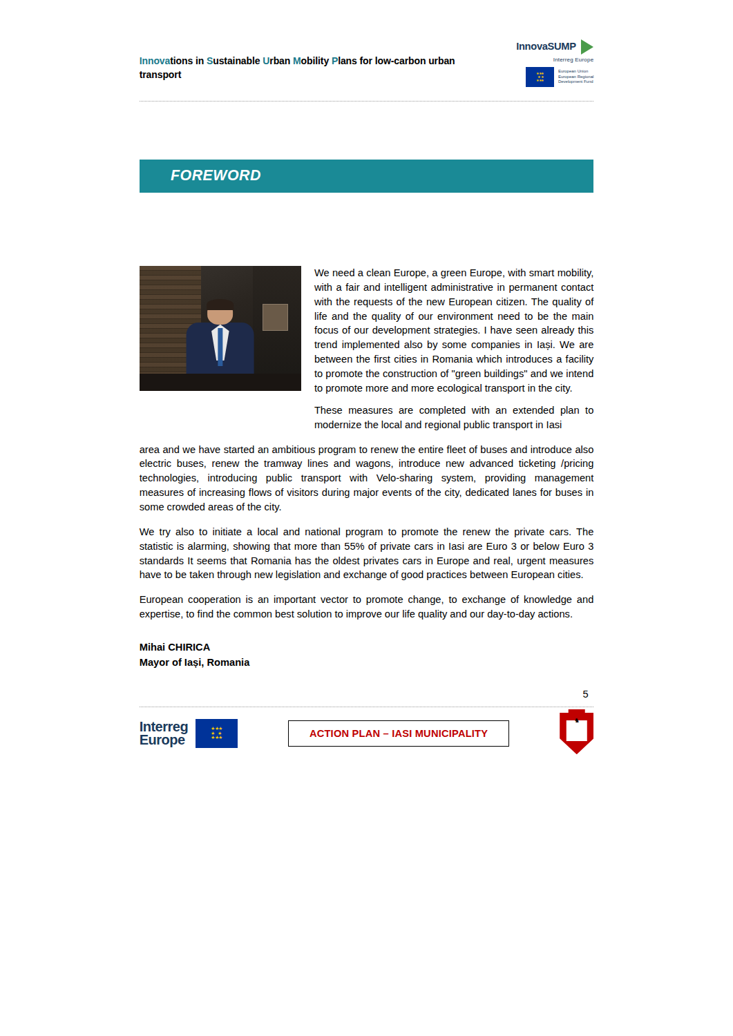Innovations in Sustainable Urban Mobility Plans for low-carbon urban transport
InnovaSUMP
Interreg Europe
★★★
★ ★
★★★ European Union
European Regional
Development Fund
FOREWORD
We need a clean Europe, a green Europe, with smart mobility, with a fair and intelligent administrative in permanent contact with the requests of the new European citizen. The quality of life and the quality of our environment need to be the main focus of our development strategies. I have seen already this trend implemented also by some companies in Iași. We are between the first cities in Romania which introduces a facility to promote the construction of "green buildings" and we intend to promote more and more ecological transport in the city.
These measures are completed with an extended plan to modernize the local and regional public transport in Iasi
area and we have started an ambitious program to renew the entire fleet of buses and introduce also electric buses, renew the tramway lines and wagons, introduce new advanced ticketing /pricing technologies, introducing public transport with Velo-sharing system, providing management measures of increasing flows of visitors during major events of the city, dedicated lanes for buses in some crowded areas of the city.
We try also to initiate a local and national program to promote the renew the private cars. The statistic is alarming, showing that more than 55% of private cars in Iasi are Euro 3 or below Euro 3 standards It seems that Romania has the oldest privates cars in Europe and real, urgent measures have to be taken through new legislation and exchange of good practices between European cities.
European cooperation is an important vector to promote change, to exchange of knowledge and expertise, to find the common best solution to improve our life quality and our day-to-day actions.
Mihai CHIRICA
Mayor of Iași, Romania
5
InterregEurope
★★★
★ ★
★★★
ACTION PLAN – IASI MUNICIPALITY
♞